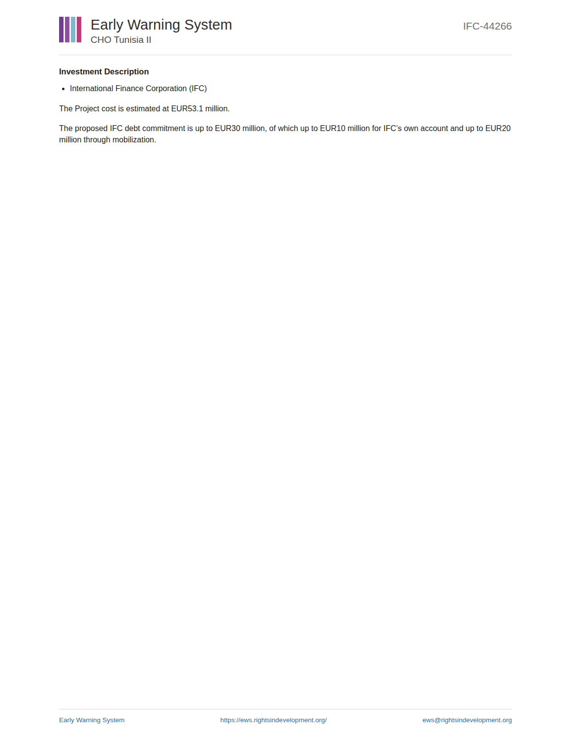Early Warning System
CHO Tunisia II
IFC-44266
Investment Description
International Finance Corporation (IFC)
The Project cost is estimated at EUR53.1 million.
The proposed IFC debt commitment is up to EUR30 million, of which up to EUR10 million for IFC’s own account and up to EUR20 million through mobilization.
Early Warning System
https://ews.rightsindevelopment.org/
ews@rightsindevelopment.org